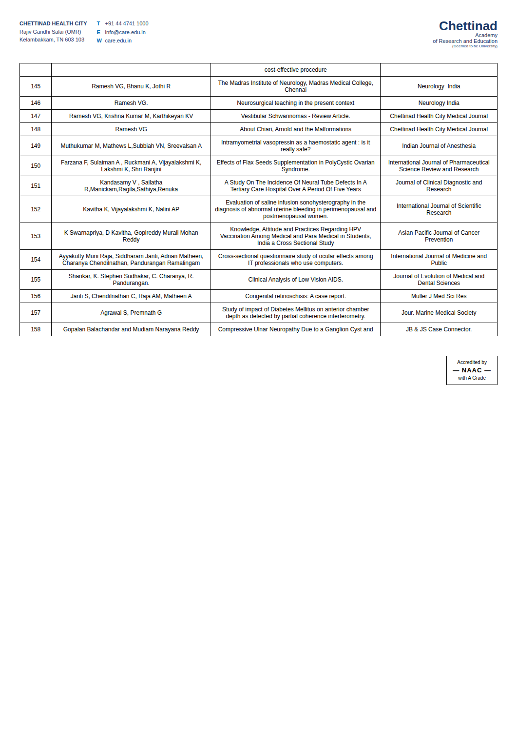CHETTINAD HEALTH CITY
Rajiv Gandhi Salai (OMR)
Kelambakkam, TN 603 103
T +91 44 4741 1000
E info@care.edu.in
W care.edu.in
Chettinad
Academy
of Research and Education
(Deemed to be University)
| | | cost-effective procedure | |
| 145 | Ramesh VG, Bhanu K, Jothi R | The Madras Institute of Neurology, Madras Medical College, Chennai | Neurology India |
| 146 | Ramesh VG. | Neurosurgical teaching in the present context | Neurology India |
| 147 | Ramesh VG, Krishna Kumar M, Karthikeyan KV | Vestibular Schwannomas - Review Article. | Chettinad Health City Medical Journal |
| 148 | Ramesh VG | About Chiari, Arnold and the Malformations | Chettinad Health City Medical Journal |
| 149 | Muthukumar M, Mathews L,Subbiah VN, Sreevalsan A | Intramyometrial vasopressin as a haemostatic agent : is it really safe? | Indian Journal of Anesthesia |
| 150 | Farzana F, Sulaiman A , Ruckmani A, Vijayalakshmi K, Lakshmi K, Shri Ranjini | Effects of Flax Seeds Supplementation in PolyCystic Ovarian Syndrome. | International Journal of Pharmaceutical Science Review and Research |
| 151 | Kandasamy V , Sailatha R,Manickam,Ragila,Sathiya,Renuka | A Study On The Incidence Of Neural Tube Defects In A Tertiary Care Hospital Over A Period Of Five Years | Journal of Clinical Diagnostic and Research |
| 152 | Kavitha K, Vijayalakshmi K, Nalini AP | Evaluation of saline infusion sonohysterography in the diagnosis of abnormal uterine bleeding in perimenopausal and postmenopausal women. | International Journal of Scientific Research |
| 153 | K Swarnapriya, D Kavitha, Gopireddy Murali Mohan Reddy | Knowledge, Attitude and Practices Regarding HPV Vaccination Among Medical and Para Medical in Students, India a Cross Sectional Study | Asian Pacific Journal of Cancer Prevention |
| 154 | Ayyakutty Muni Raja, Siddharam Janti, Adnan Matheen, Charanya Chendilnathan, Pandurangan Ramalingam | Cross-sectional questionnaire study of ocular effects among IT professionals who use computers. | International Journal of Medicine and Public |
| 155 | Shankar, K. Stephen Sudhakar, C. Charanya, R. Pandurangan. | Clinical Analysis of Low Vision AIDS. | Journal of Evolution of Medical and Dental Sciences |
| 156 | Janti S, Chendilnathan C, Raja AM, Matheen A | Congenital retinoschisis: A case report. | Muller J Med Sci Res |
| 157 | Agrawal S, Premnath G | Study of impact of Diabetes Mellitus on anterior chamber depth as detected by partial coherence interferometry. | Jour. Marine Medical Society |
| 158 | Gopalan Balachandar and Mudiam Narayana Reddy | Compressive Ulnar Neuropathy Due to a Ganglion Cyst and | JB & JS Case Connector. |
Accredited by
— NAAC —
with A Grade